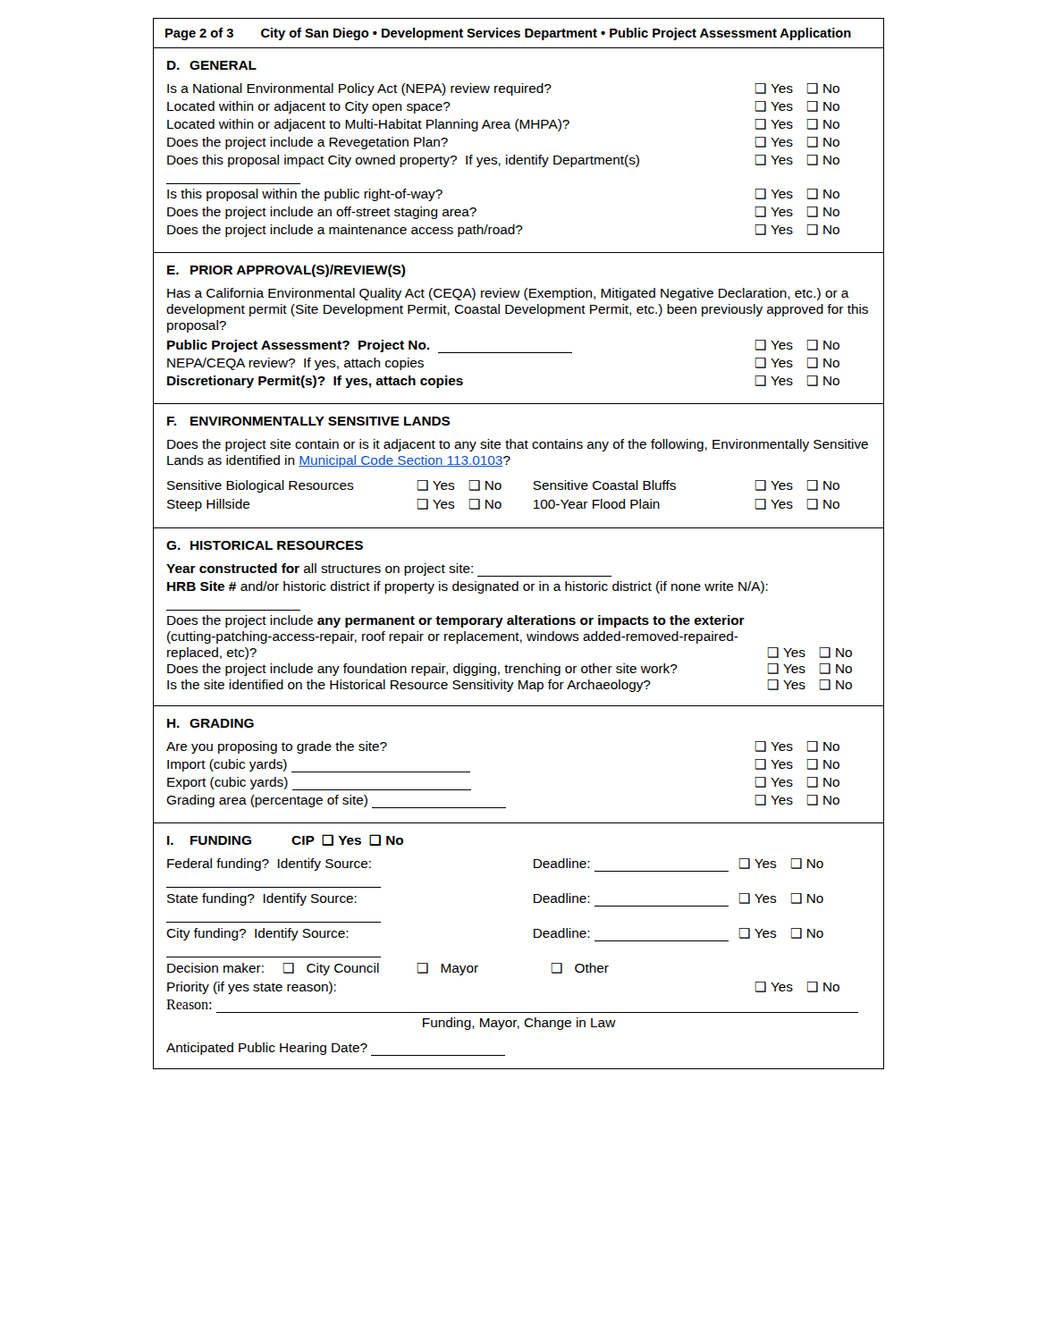Page 2 of 3 City of San Diego • Development Services Department • Public Project Assessment Application
D. GENERAL
Is a National Environmental Policy Act (NEPA) review required?
Yes No
Located within or adjacent to City open space?
Yes No
Located within or adjacent to Multi-Habitat Planning Area (MHPA)?
Yes No
Does the project include a Revegetation Plan?
Yes No
Does this proposal impact City owned property? If yes, identify Department(s)
Yes No
Is this proposal within the public right-of-way?
Yes No
Does the project include an off-street staging area?
Yes No
Does the project include a maintenance access path/road?
Yes No
E. PRIOR APPROVAL(S)/REVIEW(S)
Has a California Environmental Quality Act (CEQA) review (Exemption, Mitigated Negative Declaration, etc.) or a development permit (Site Development Permit, Coastal Development Permit, etc.) been previously approved for this proposal?
Public Project Assessment? Project No.
Yes No
NEPA/CEQA review? If yes, attach copies
Yes No
Discretionary Permit(s)? If yes, attach copies
Yes No
F. ENVIRONMENTALLY SENSITIVE LANDS
Does the project site contain or is it adjacent to any site that contains any of the following, Environmentally Sensitive Lands as identified in Municipal Code Section 113.0103?
Sensitive Biological Resources
Yes No
Sensitive Coastal Bluffs
Yes No
Steep Hillside
Yes No
100-Year Flood Plain
Yes No
G. HISTORICAL RESOURCES
Year constructed for all structures on project site:
HRB Site # and/or historic district if property is designated or in a historic district (if none write N/A):
Does the project include any permanent or temporary alterations or impacts to the exterior (cutting-patching-access-repair, roof repair or replacement, windows added-removed-repaired-replaced, etc)?
Yes No
Does the project include any foundation repair, digging, trenching or other site work?
Yes No
Is the site identified on the Historical Resource Sensitivity Map for Archaeology?
Yes No
H. GRADING
Are you proposing to grade the site?
Yes No
Import (cubic yards)
Yes No
Export (cubic yards)
Yes No
Grading area (percentage of site)
Yes No
I. FUNDING CIP Yes No
Federal funding? Identify Source:
Deadline:
Yes No
State funding? Identify Source:
Deadline:
Yes No
City funding? Identify Source:
Deadline:
Yes No
Decision maker:
City Council
Mayor
Other
Priority (if yes state reason):
Yes No
Reason:
Funding, Mayor, Change in Law
Anticipated Public Hearing Date?